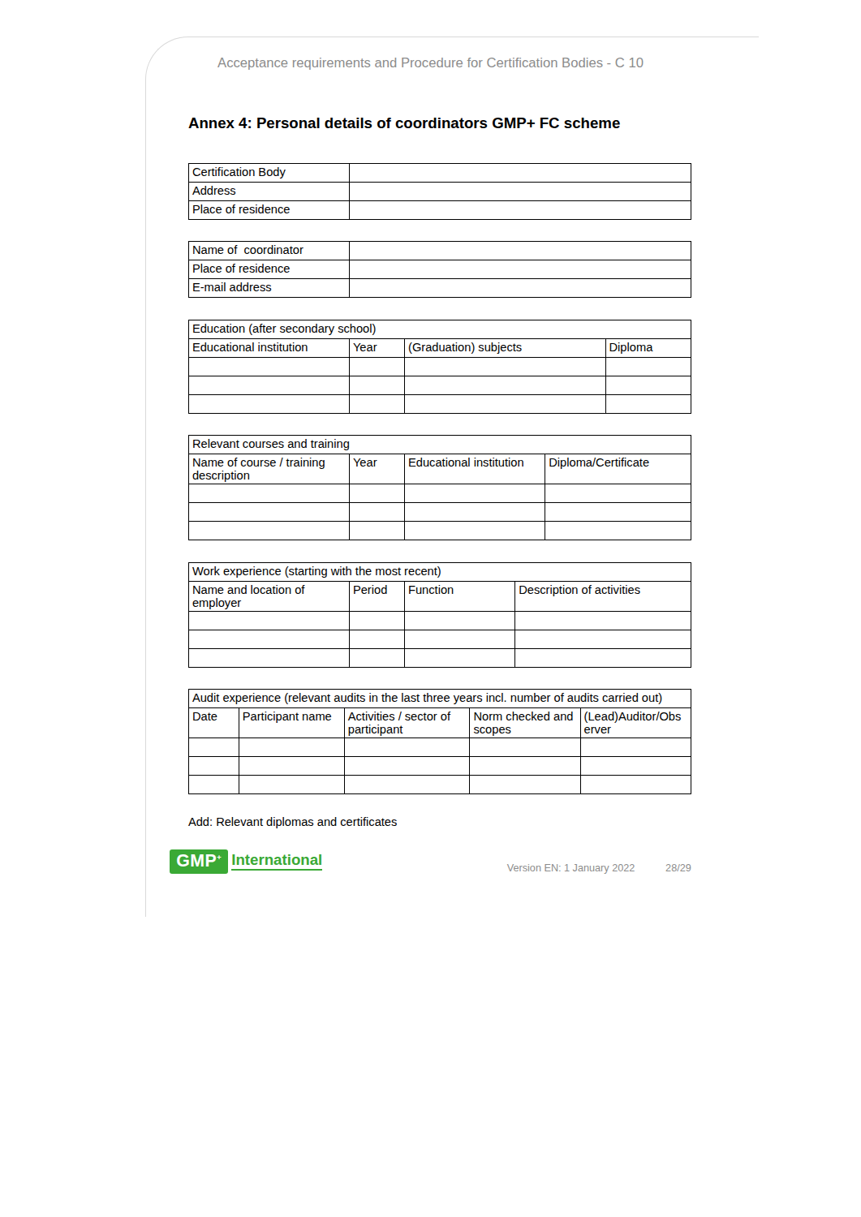Acceptance requirements and Procedure for Certification Bodies - C 10
Annex 4: Personal details of coordinators GMP+ FC scheme
| Certification Body | |
| Address | |
| Place of residence | |
| Name of coordinator | |
| Place of residence | |
| E-mail address | |
| Education (after secondary school) |
| Educational institution | Year | (Graduation) subjects | Diploma |
| Relevant courses and training |
| Name of course / training description | Year | Educational institution | Diploma/Certificate |
| Work experience (starting with the most recent) |
| Name and location of employer | Period | Function | Description of activities |
| Audit experience (relevant audits in the last three years incl. number of audits carried out) |
| Date | Participant name | Activities / sector of participant | Norm checked and scopes | (Lead)Auditor/Observer |
Add: Relevant diplomas and certificates
GMP+ International
Version EN: 1 January 2022 28/29